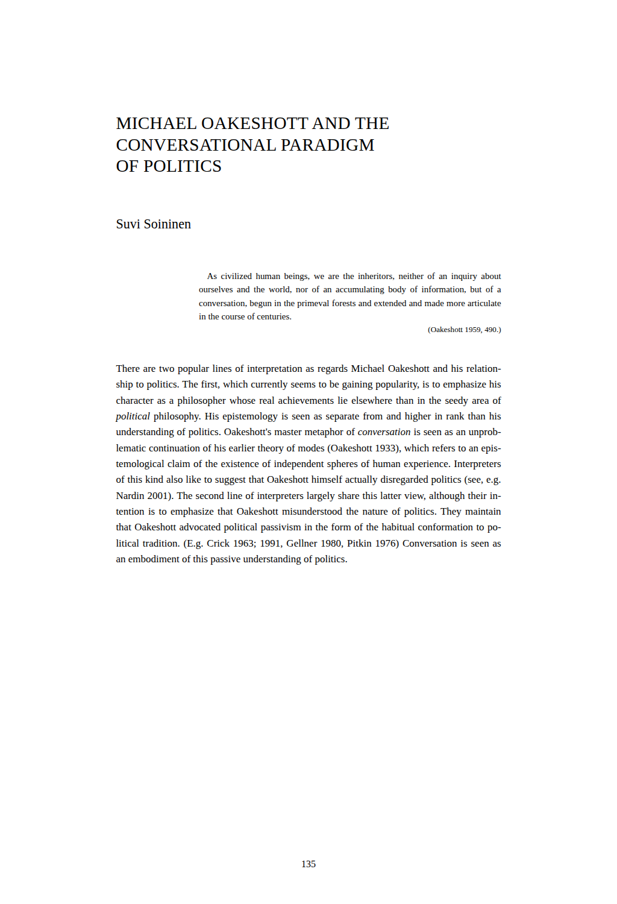Michael Oakeshott and the
Conversational Paradigm
of Politics
Suvi Soininen
As civilized human beings, we are the inheritors, neither of an inquiry about ourselves and the world, nor of an accumulating body of information, but of a conversation, begun in the primeval forests and extended and made more articulate in the course of centuries.
(Oakeshott 1959, 490.)
There are two popular lines of interpretation as regards Michael Oakeshott and his relationship to politics. The first, which currently seems to be gaining popularity, is to emphasize his character as a philosopher whose real achievements lie elsewhere than in the seedy area of political philosophy. His epistemology is seen as separate from and higher in rank than his understanding of politics. Oakeshott's master metaphor of conversation is seen as an unproblematic continuation of his earlier theory of modes (Oakeshott 1933), which refers to an epistemological claim of the existence of independent spheres of human experience. Interpreters of this kind also like to suggest that Oakeshott himself actually disregarded politics (see, e.g. Nardin 2001). The second line of interpreters largely share this latter view, although their intention is to emphasize that Oakeshott misunderstood the nature of politics. They maintain that Oakeshott advocated political passivism in the form of the habitual conformation to political tradition. (E.g. Crick 1963; 1991, Gellner 1980, Pitkin 1976) Conversation is seen as an embodiment of this passive understanding of politics.
135